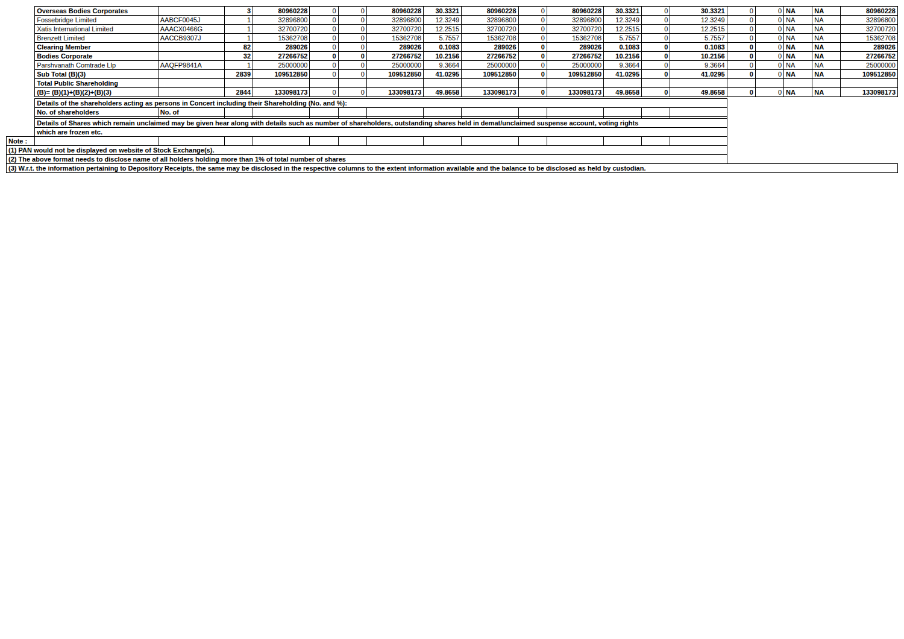| | Overseas Bodies Corporates | | 3 | 80960228 | 0 | 0 | 80960228 | 30.3321 | 80960228 | 0 | 80960228 | 30.3321 | 0 | 30.3321 | 0 | 0 | NA | NA | 80960228 |
| | Fossebridge Limited | AABCF0045J | 1 | 32896800 | 0 | 0 | 32896800 | 12.3249 | 32896800 | 0 | 32896800 | 12.3249 | 0 | 12.3249 | 0 | 0 | NA | NA | 32896800 |
| | Xatis International Limited | AAACX0466G | 1 | 32700720 | 0 | 0 | 32700720 | 12.2515 | 32700720 | 0 | 32700720 | 12.2515 | 0 | 12.2515 | 0 | 0 | NA | NA | 32700720 |
| | Brenzett Limited | AACCB9307J | 1 | 15362708 | 0 | 0 | 15362708 | 5.7557 | 15362708 | 0 | 15362708 | 5.7557 | 0 | 5.7557 | 0 | 0 | NA | NA | 15362708 |
| | Clearing Member | | 82 | 289026 | 0 | 0 | 289026 | 0.1083 | 289026 | 0 | 289026 | 0.1083 | 0 | 0.1083 | 0 | 0 | NA | NA | 289026 |
| | Bodies Corporate | | 32 | 27266752 | 0 | 0 | 27266752 | 10.2156 | 27266752 | 0 | 27266752 | 10.2156 | 0 | 10.2156 | 0 | 0 | NA | NA | 27266752 |
| | Parshvanath Comtrade Llp | AAQFP9841A | 1 | 25000000 | 0 | 0 | 25000000 | 9.3664 | 25000000 | 0 | 25000000 | 9.3664 | 0 | 9.3664 | 0 | 0 | NA | NA | 25000000 |
| | Sub Total (B)(3) | | 2839 | 109512850 | 0 | 0 | 109512850 | 41.0295 | 109512850 | 0 | 109512850 | 41.0295 | 0 | 41.0295 | 0 | 0 | NA | NA | 109512850 |
| | Total Public Shareholding | | | | | | | | | | | | | | | | | | |
| | (B)= (B)(1)+(B)(2)+(B)(3) | | 2844 | 133098173 | 0 | 0 | 133098173 | 49.8658 | 133098173 | 0 | 133098173 | 49.8658 | 0 | 49.8658 | 0 | 0 | NA | NA | 133098173 |
| | Details of the shareholders acting as persons in Concert including their Shareholding (No. and %): | | | | | |
| | No. of shareholders | No. of | | | | | | | | | | | | | | | | | |
| | Details of Shares which remain unclaimed may be given hear along with details such as number of shareholders, outstanding shares held in demat/unclaimed suspense account, voting rights | | | | | |
| | which are frozen etc. | | | | | |
| Note : | | | | | | | | | | | | | | | | | | | |
| (1) PAN would not be displayed on website of Stock Exchange(s). | | | | | |
| (2) The above format needs to disclose name of all holders holding more than 1% of total number of shares | | | | | |
| (3) W.r.t. the information pertaining to Depository Receipts, the same may be disclosed in the respective columns to the extent information available and the balance to be disclosed as held by custodian. |